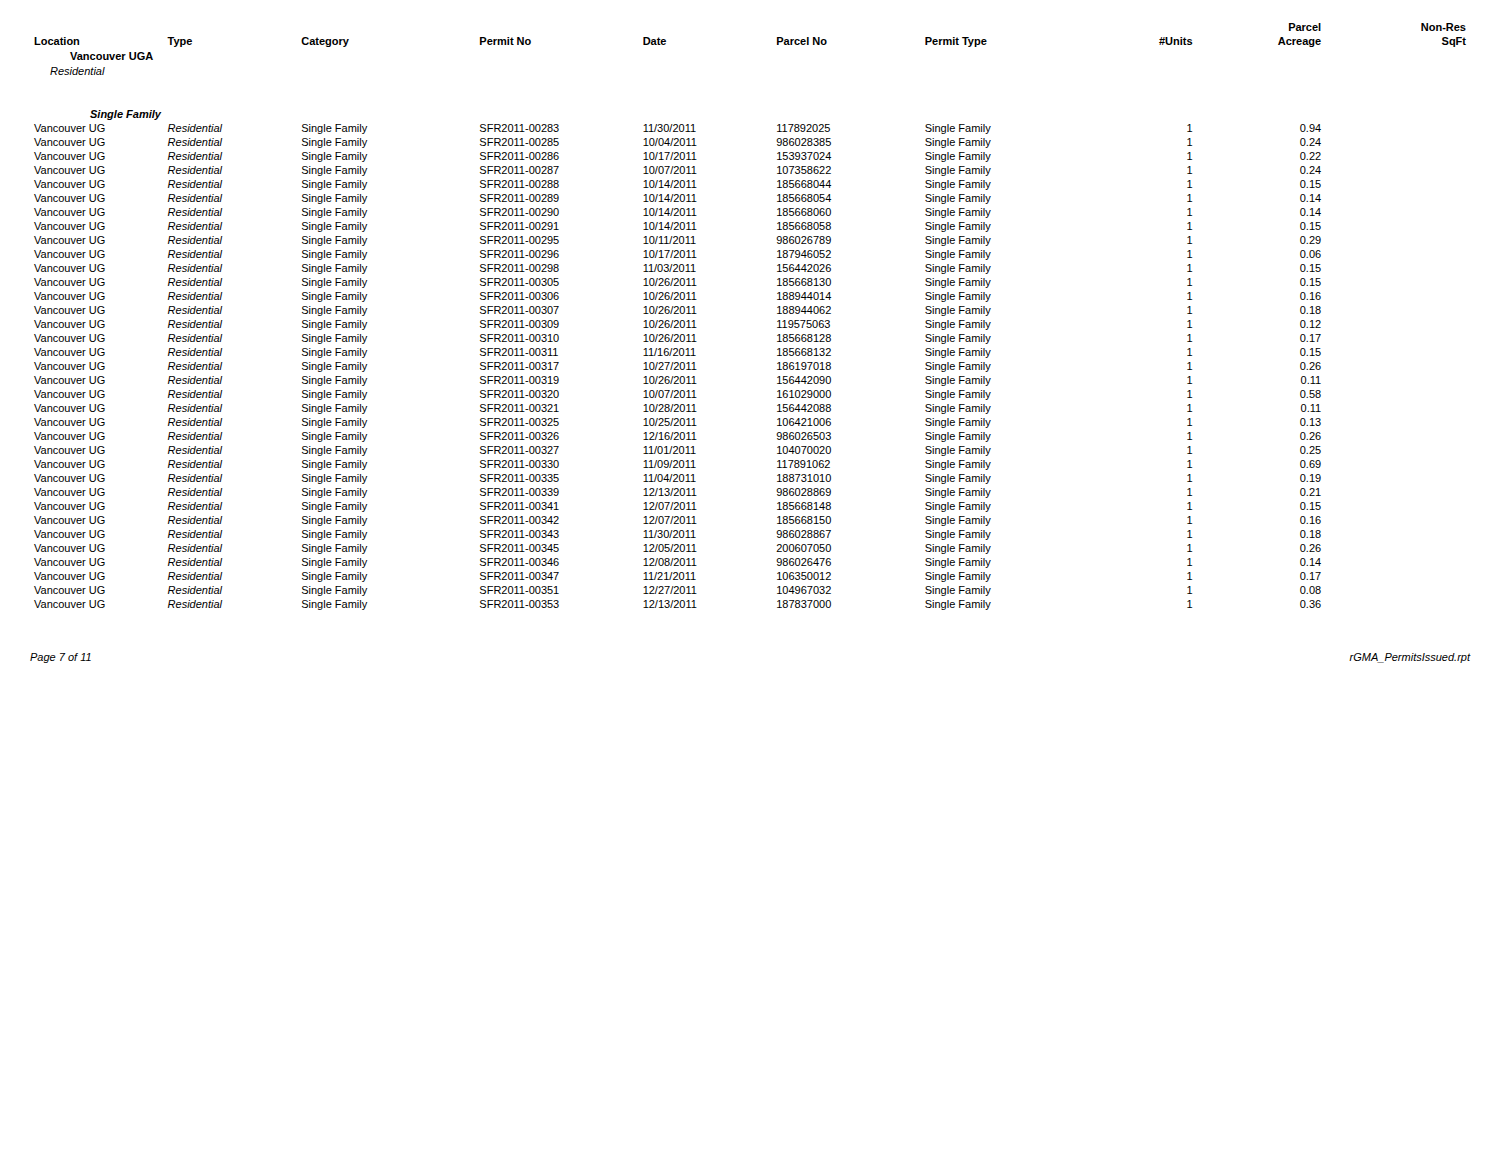| | | | | | | | | Parcel | Non-Res |
| --- | --- | --- | --- | --- | --- | --- | --- | --- | --- |
| Location | Type | Category | Permit No | Date | Parcel No | Permit Type | #Units | Acreage | SqFt |
| Vancouver UGA |
| Residential |
| Single Family |
| Vancouver UG | Residential | Single Family | SFR2011-00283 | 11/30/2011 | 117892025 | Single Family | 1 | 0.94 | |
| Vancouver UG | Residential | Single Family | SFR2011-00285 | 10/04/2011 | 986028385 | Single Family | 1 | 0.24 | |
| Vancouver UG | Residential | Single Family | SFR2011-00286 | 10/17/2011 | 153937024 | Single Family | 1 | 0.22 | |
| Vancouver UG | Residential | Single Family | SFR2011-00287 | 10/07/2011 | 107358622 | Single Family | 1 | 0.24 | |
| Vancouver UG | Residential | Single Family | SFR2011-00288 | 10/14/2011 | 185668044 | Single Family | 1 | 0.15 | |
| Vancouver UG | Residential | Single Family | SFR2011-00289 | 10/14/2011 | 185668054 | Single Family | 1 | 0.14 | |
| Vancouver UG | Residential | Single Family | SFR2011-00290 | 10/14/2011 | 185668060 | Single Family | 1 | 0.14 | |
| Vancouver UG | Residential | Single Family | SFR2011-00291 | 10/14/2011 | 185668058 | Single Family | 1 | 0.15 | |
| Vancouver UG | Residential | Single Family | SFR2011-00295 | 10/11/2011 | 986026789 | Single Family | 1 | 0.29 | |
| Vancouver UG | Residential | Single Family | SFR2011-00296 | 10/17/2011 | 187946052 | Single Family | 1 | 0.06 | |
| Vancouver UG | Residential | Single Family | SFR2011-00298 | 11/03/2011 | 156442026 | Single Family | 1 | 0.15 | |
| Vancouver UG | Residential | Single Family | SFR2011-00305 | 10/26/2011 | 185668130 | Single Family | 1 | 0.15 | |
| Vancouver UG | Residential | Single Family | SFR2011-00306 | 10/26/2011 | 188944014 | Single Family | 1 | 0.16 | |
| Vancouver UG | Residential | Single Family | SFR2011-00307 | 10/26/2011 | 188944062 | Single Family | 1 | 0.18 | |
| Vancouver UG | Residential | Single Family | SFR2011-00309 | 10/26/2011 | 119575063 | Single Family | 1 | 0.12 | |
| Vancouver UG | Residential | Single Family | SFR2011-00310 | 10/26/2011 | 185668128 | Single Family | 1 | 0.17 | |
| Vancouver UG | Residential | Single Family | SFR2011-00311 | 11/16/2011 | 185668132 | Single Family | 1 | 0.15 | |
| Vancouver UG | Residential | Single Family | SFR2011-00317 | 10/27/2011 | 186197018 | Single Family | 1 | 0.26 | |
| Vancouver UG | Residential | Single Family | SFR2011-00319 | 10/26/2011 | 156442090 | Single Family | 1 | 0.11 | |
| Vancouver UG | Residential | Single Family | SFR2011-00320 | 10/07/2011 | 161029000 | Single Family | 1 | 0.58 | |
| Vancouver UG | Residential | Single Family | SFR2011-00321 | 10/28/2011 | 156442088 | Single Family | 1 | 0.11 | |
| Vancouver UG | Residential | Single Family | SFR2011-00325 | 10/25/2011 | 106421006 | Single Family | 1 | 0.13 | |
| Vancouver UG | Residential | Single Family | SFR2011-00326 | 12/16/2011 | 986026503 | Single Family | 1 | 0.26 | |
| Vancouver UG | Residential | Single Family | SFR2011-00327 | 11/01/2011 | 104070020 | Single Family | 1 | 0.25 | |
| Vancouver UG | Residential | Single Family | SFR2011-00330 | 11/09/2011 | 117891062 | Single Family | 1 | 0.69 | |
| Vancouver UG | Residential | Single Family | SFR2011-00335 | 11/04/2011 | 188731010 | Single Family | 1 | 0.19 | |
| Vancouver UG | Residential | Single Family | SFR2011-00339 | 12/13/2011 | 986028869 | Single Family | 1 | 0.21 | |
| Vancouver UG | Residential | Single Family | SFR2011-00341 | 12/07/2011 | 185668148 | Single Family | 1 | 0.15 | |
| Vancouver UG | Residential | Single Family | SFR2011-00342 | 12/07/2011 | 185668150 | Single Family | 1 | 0.16 | |
| Vancouver UG | Residential | Single Family | SFR2011-00343 | 11/30/2011 | 986028867 | Single Family | 1 | 0.18 | |
| Vancouver UG | Residential | Single Family | SFR2011-00345 | 12/05/2011 | 200607050 | Single Family | 1 | 0.26 | |
| Vancouver UG | Residential | Single Family | SFR2011-00346 | 12/08/2011 | 986026476 | Single Family | 1 | 0.14 | |
| Vancouver UG | Residential | Single Family | SFR2011-00347 | 11/21/2011 | 106350012 | Single Family | 1 | 0.17 | |
| Vancouver UG | Residential | Single Family | SFR2011-00351 | 12/27/2011 | 104967032 | Single Family | 1 | 0.08 | |
| Vancouver UG | Residential | Single Family | SFR2011-00353 | 12/13/2011 | 187837000 | Single Family | 1 | 0.36 | |
Page 7 of 11
rGMA_PermitsIssued.rpt